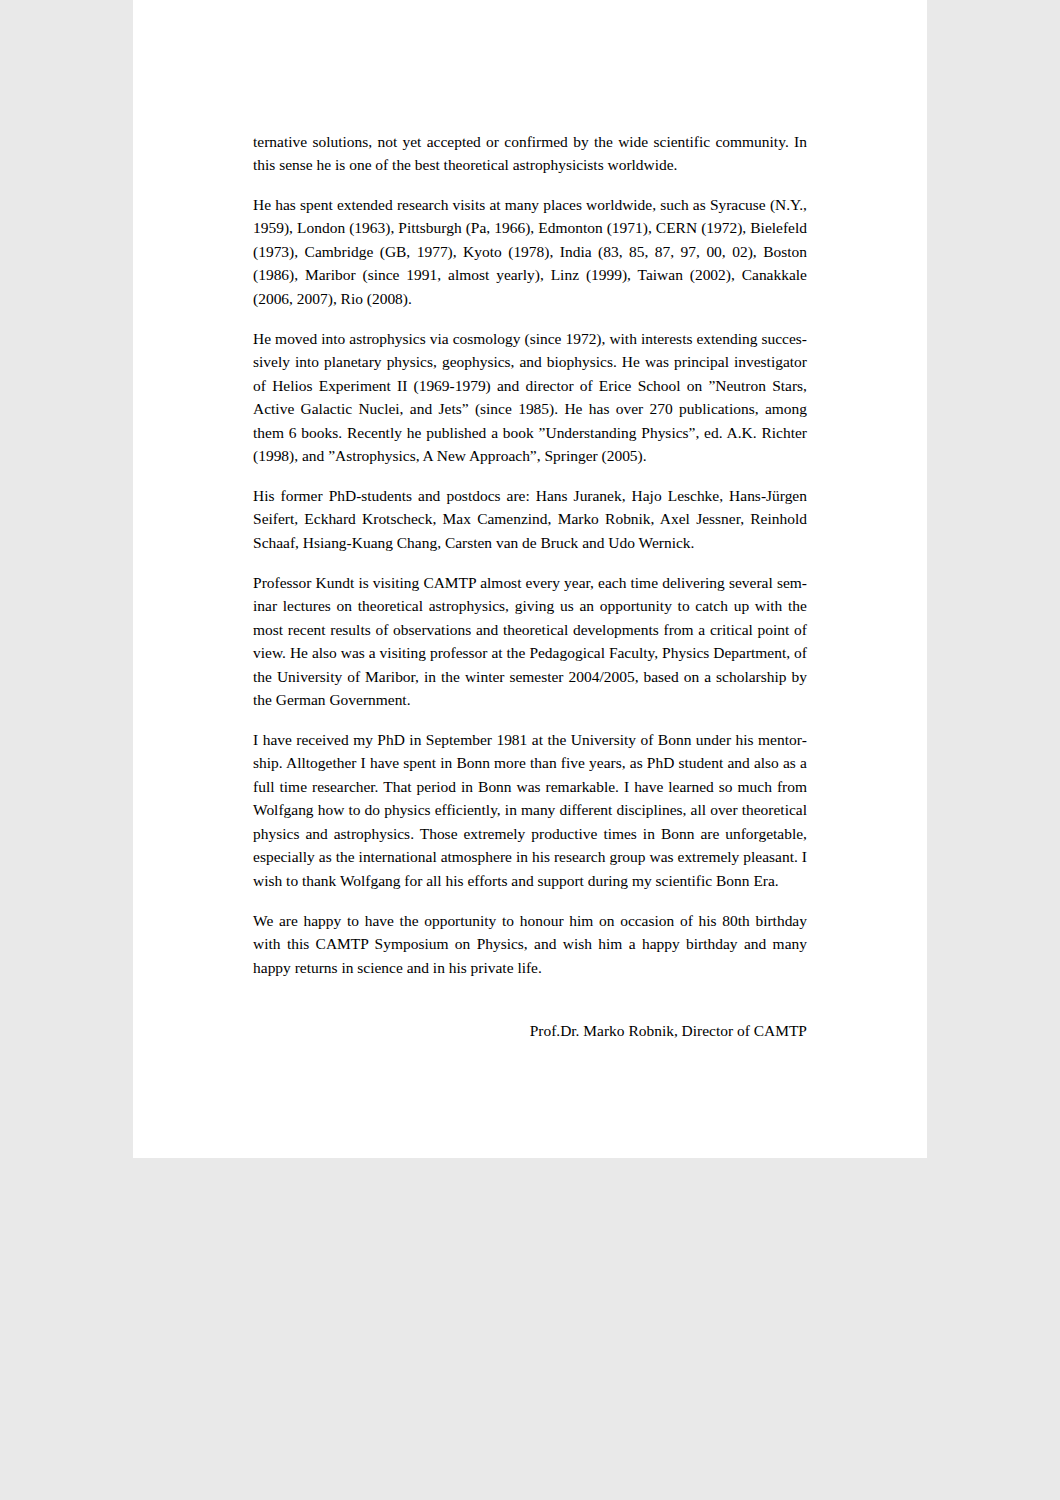ternative solutions, not yet accepted or confirmed by the wide scientific community. In this sense he is one of the best theoretical astrophysicists worldwide.
He has spent extended research visits at many places worldwide, such as Syracuse (N.Y., 1959), London (1963), Pittsburgh (Pa, 1966), Edmonton (1971), CERN (1972), Bielefeld (1973), Cambridge (GB, 1977), Kyoto (1978), India (83, 85, 87, 97, 00, 02), Boston (1986), Maribor (since 1991, almost yearly), Linz (1999), Taiwan (2002), Canakkale (2006, 2007), Rio (2008).
He moved into astrophysics via cosmology (since 1972), with interests extending successively into planetary physics, geophysics, and biophysics. He was principal investigator of Helios Experiment II (1969-1979) and director of Erice School on ”Neutron Stars, Active Galactic Nuclei, and Jets” (since 1985). He has over 270 publications, among them 6 books. Recently he published a book ”Understanding Physics”, ed. A.K. Richter (1998), and ”Astrophysics, A New Approach”, Springer (2005).
His former PhD-students and postdocs are: Hans Juranek, Hajo Leschke, Hans-Jürgen Seifert, Eckhard Krotscheck, Max Camenzind, Marko Robnik, Axel Jessner, Reinhold Schaaf, Hsiang-Kuang Chang, Carsten van de Bruck and Udo Wernick.
Professor Kundt is visiting CAMTP almost every year, each time delivering several seminar lectures on theoretical astrophysics, giving us an opportunity to catch up with the most recent results of observations and theoretical developments from a critical point of view. He also was a visiting professor at the Pedagogical Faculty, Physics Department, of the University of Maribor, in the winter semester 2004/2005, based on a scholarship by the German Government.
I have received my PhD in September 1981 at the University of Bonn under his mentorship. Alltogether I have spent in Bonn more than five years, as PhD student and also as a full time researcher. That period in Bonn was remarkable. I have learned so much from Wolfgang how to do physics efficiently, in many different disciplines, all over theoretical physics and astrophysics. Those extremely productive times in Bonn are unforgetable, especially as the international atmosphere in his research group was extremely pleasant. I wish to thank Wolfgang for all his efforts and support during my scientific Bonn Era.
We are happy to have the opportunity to honour him on occasion of his 80th birthday with this CAMTP Symposium on Physics, and wish him a happy birthday and many happy returns in science and in his private life.
Prof.Dr. Marko Robnik, Director of CAMTP